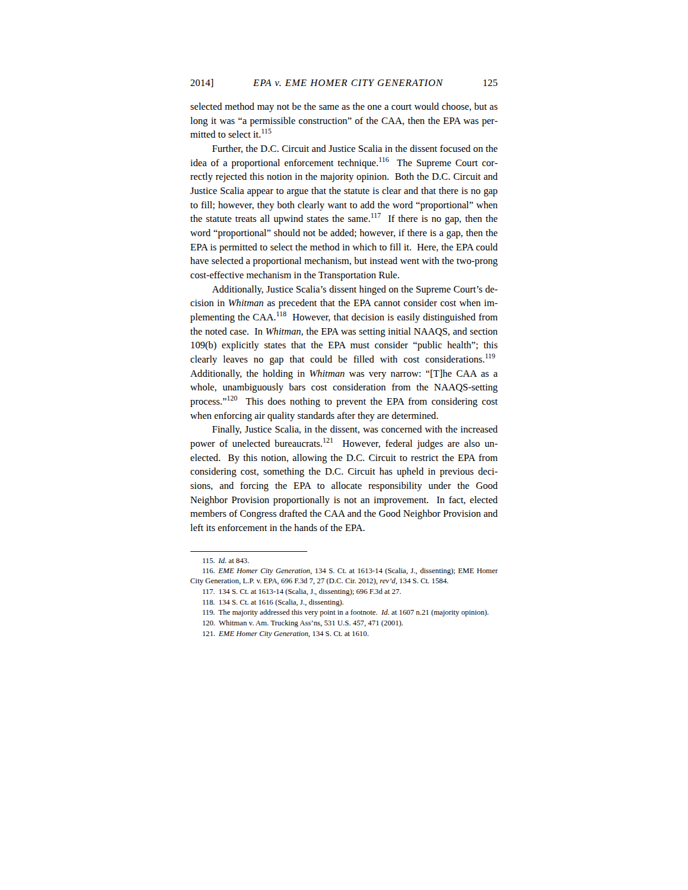2014] EPA v. EME HOMER CITY GENERATION 125
selected method may not be the same as the one a court would choose, but as long it was “a permissible construction” of the CAA, then the EPA was permitted to select it.115
Further, the D.C. Circuit and Justice Scalia in the dissent focused on the idea of a proportional enforcement technique.116 The Supreme Court correctly rejected this notion in the majority opinion. Both the D.C. Circuit and Justice Scalia appear to argue that the statute is clear and that there is no gap to fill; however, they both clearly want to add the word “proportional” when the statute treats all upwind states the same.117 If there is no gap, then the word “proportional” should not be added; however, if there is a gap, then the EPA is permitted to select the method in which to fill it. Here, the EPA could have selected a proportional mechanism, but instead went with the two-prong cost-effective mechanism in the Transportation Rule.
Additionally, Justice Scalia’s dissent hinged on the Supreme Court’s decision in Whitman as precedent that the EPA cannot consider cost when implementing the CAA.118 However, that decision is easily distin­guished from the noted case. In Whitman, the EPA was setting initial NAAQS, and section 109(b) explicitly states that the EPA must consider “public health”; this clearly leaves no gap that could be filled with cost considerations.119 Additionally, the holding in Whitman was very narrow: “[T]he CAA as a whole, unambiguously bars cost consideration from the NAAQS-setting process.”120 This does nothing to prevent the EPA from considering cost when enforcing air quality standards after they are determined.
Finally, Justice Scalia, in the dissent, was concerned with the increased power of unelected bureaucrats.121 However, federal judges are also unelected. By this notion, allowing the D.C. Circuit to restrict the EPA from considering cost, something the D.C. Circuit has upheld in previous decisions, and forcing the EPA to allocate responsibility under the Good Neighbor Provision proportionally is not an improvement. In fact, elected members of Congress drafted the CAA and the Good Neighbor Provision and left its enforcement in the hands of the EPA.
115. Id. at 843.
116. EME Homer City Generation, 134 S. Ct. at 1613-14 (Scalia, J., dissenting); EME Homer City Generation, L.P. v. EPA, 696 F.3d 7, 27 (D.C. Cir. 2012), rev’d, 134 S. Ct. 1584.
117. 134 S. Ct. at 1613-14 (Scalia, J., dissenting); 696 F.3d at 27.
118. 134 S. Ct. at 1616 (Scalia, J., dissenting).
119. The majority addressed this very point in a footnote. Id. at 1607 n.21 (majority opinion).
120. Whitman v. Am. Trucking Ass’ns, 531 U.S. 457, 471 (2001).
121. EME Homer City Generation, 134 S. Ct. at 1610.